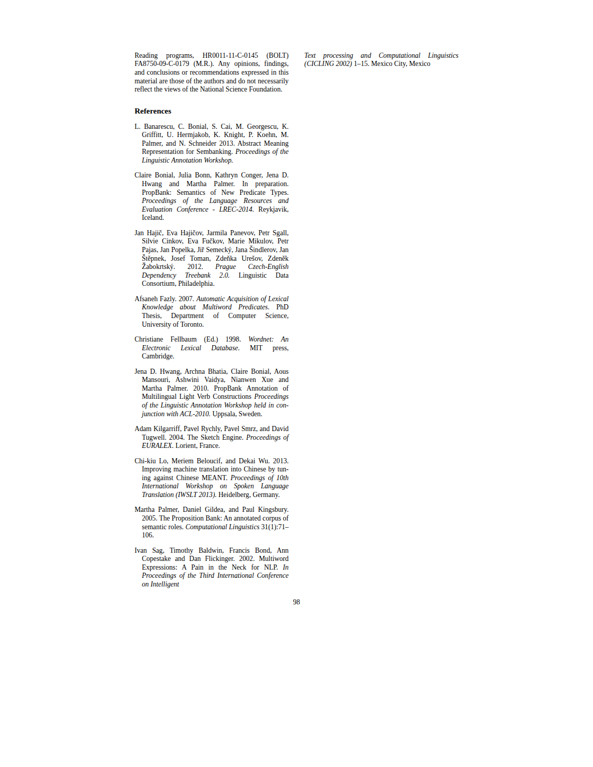Reading programs, HR0011-11-C-0145 (BOLT) FA8750-09-C-0179 (M.R.). Any opinions, findings, and conclusions or recommendations expressed in this material are those of the authors and do not necessarily reflect the views of the National Science Foundation.
References
L. Banarescu, C. Bonial, S. Cai, M. Georgescu, K. Griffitt, U. Hermjakob, K. Knight, P. Koehn, M. Palmer, and N. Schneider 2013. Abstract Meaning Representation for Sembanking. Proceedings of the Linguistic Annotation Workshop.
Claire Bonial, Julia Bonn, Kathryn Conger, Jena D. Hwang and Martha Palmer. In preparation. PropBank: Semantics of New Predicate Types. Proceedings of the Language Resources and Evaluation Conference - LREC-2014. Reykjavik, Iceland.
Jan Hajič, Eva Hajičov, Jarmila Panevov, Petr Sgall, Silvie Cinkov, Eva Fučkov, Marie Mikulov, Petr Pajas, Jan Popelka, Jiř Semecký, Jana Šindlerov, Jan Štěpnek, Josef Toman, Zdeňka Urešov, Zdeněk Žabokrtský. 2012. Prague Czech-English Dependency Treebank 2.0. Linguistic Data Consortium, Philadelphia.
Afsaneh Fazly. 2007. Automatic Acquisition of Lexical Knowledge about Multiword Predicates. PhD Thesis, Department of Computer Science, University of Toronto.
Christiane Fellbaum (Ed.) 1998. Wordnet: An Electronic Lexical Database. MIT press, Cambridge.
Jena D. Hwang, Archna Bhatia, Claire Bonial, Aous Mansouri, Ashwini Vaidya, Nianwen Xue and Martha Palmer. 2010. PropBank Annotation of Multilingual Light Verb Constructions Proceedings of the Linguistic Annotation Workshop held in conjunction with ACL-2010. Uppsala, Sweden.
Adam Kilgarriff, Pavel Rychly, Pavel Smrz, and David Tugwell. 2004. The Sketch Engine. Proceedings of EURALEX. Lorient, France.
Chi-kiu Lo, Meriem Beloucif, and Dekai Wu. 2013. Improving machine translation into Chinese by tuning against Chinese MEANT. Proceedings of 10th International Workshop on Spoken Language Translation (IWSLT 2013). Heidelberg, Germany.
Martha Palmer, Daniel Gildea, and Paul Kingsbury. 2005. The Proposition Bank: An annotated corpus of semantic roles. Computational Linguistics 31(1):71–106.
Ivan Sag, Timothy Baldwin, Francis Bond, Ann Copestake and Dan Flickinger. 2002. Multiword Expressions: A Pain in the Neck for NLP. In Proceedings of the Third International Conference on Intelligent
Text processing and Computational Linguistics (CICLING 2002) 1–15. Mexico City, Mexico
98